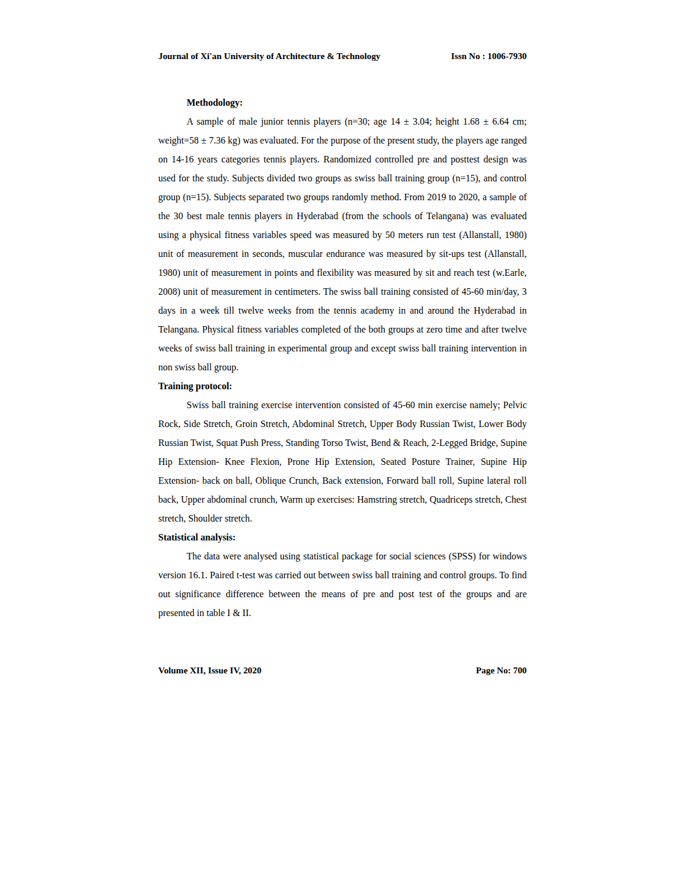Journal of Xi'an University of Architecture & Technology
Issn No : 1006-7930
Methodology:
A sample of male junior tennis players (n=30; age 14 ± 3.04; height 1.68 ± 6.64 cm; weight=58 ± 7.36 kg) was evaluated. For the purpose of the present study, the players age ranged on 14-16 years categories tennis players. Randomized controlled pre and posttest design was used for the study. Subjects divided two groups as swiss ball training group (n=15), and control group (n=15). Subjects separated two groups randomly method. From 2019 to 2020, a sample of the 30 best male tennis players in Hyderabad (from the schools of Telangana) was evaluated using a physical fitness variables speed was measured by 50 meters run test (Allanstall, 1980) unit of measurement in seconds, muscular endurance was measured by sit-ups test (Allanstall, 1980) unit of measurement in points and flexibility was measured by sit and reach test (w.Earle, 2008) unit of measurement in centimeters. The swiss ball training consisted of 45-60 min/day, 3 days in a week till twelve weeks from the tennis academy in and around the Hyderabad in Telangana. Physical fitness variables completed of the both groups at zero time and after twelve weeks of swiss ball training in experimental group and except swiss ball training intervention in non swiss ball group.
Training protocol:
Swiss ball training exercise intervention consisted of 45-60 min exercise namely; Pelvic Rock, Side Stretch, Groin Stretch, Abdominal Stretch, Upper Body Russian Twist, Lower Body Russian Twist, Squat Push Press, Standing Torso Twist, Bend & Reach, 2-Legged Bridge, Supine Hip Extension- Knee Flexion, Prone Hip Extension, Seated Posture Trainer, Supine Hip Extension- back on ball, Oblique Crunch, Back extension, Forward ball roll, Supine lateral roll back, Upper abdominal crunch, Warm up exercises: Hamstring stretch, Quadriceps stretch, Chest stretch, Shoulder stretch.
Statistical analysis:
The data were analysed using statistical package for social sciences (SPSS) for windows version 16.1. Paired t-test was carried out between swiss ball training and control groups. To find out significance difference between the means of pre and post test of the groups and are presented in table I & II.
Volume XII, Issue IV, 2020
Page No: 700